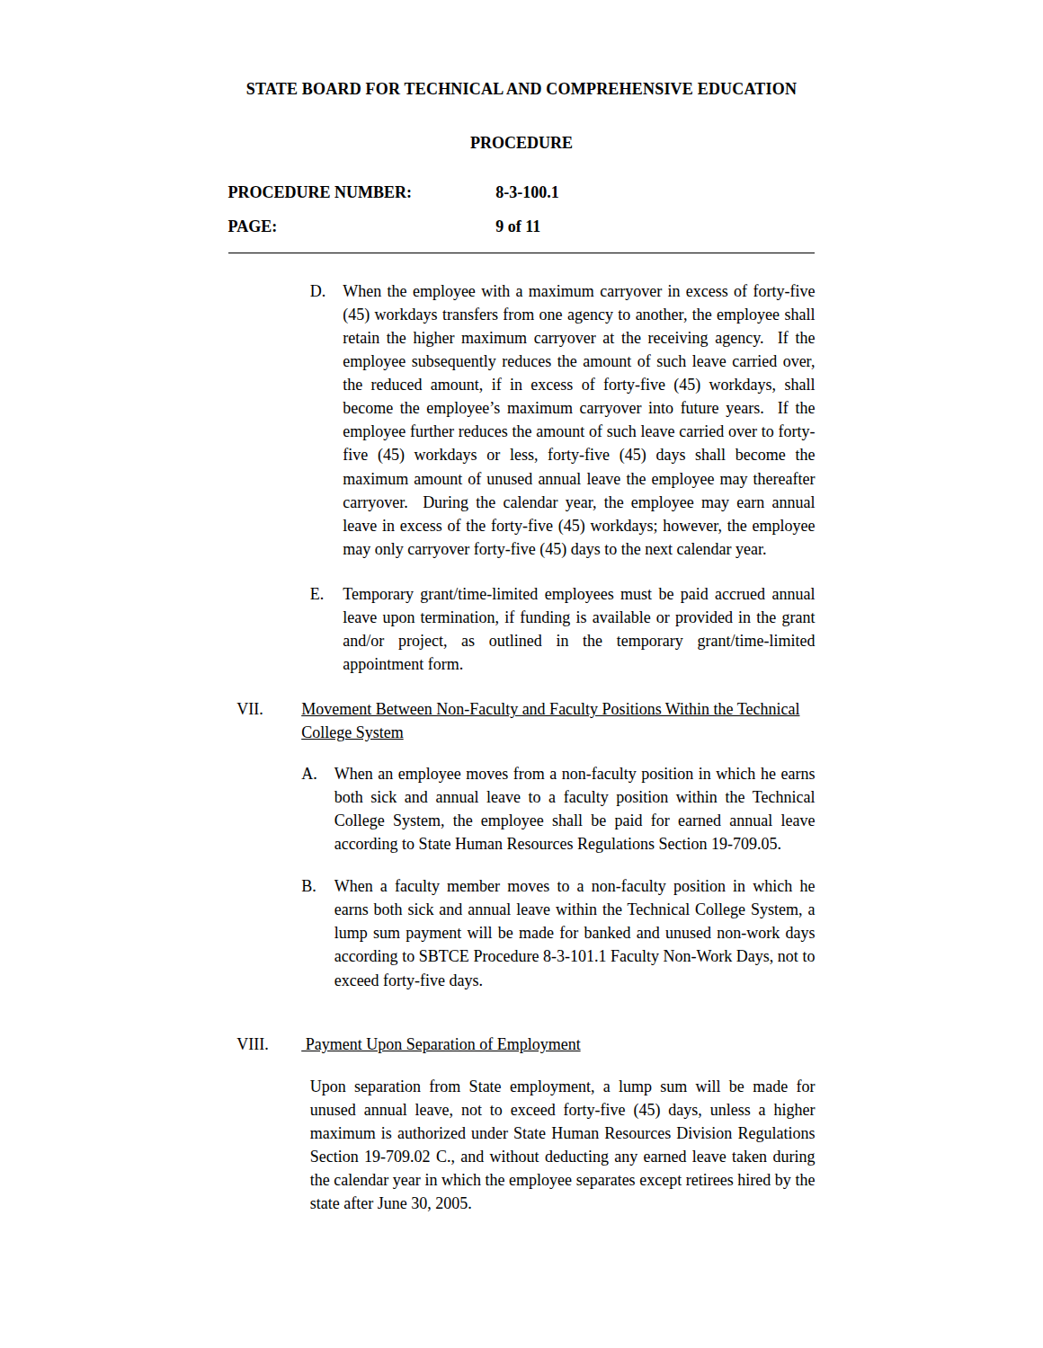STATE BOARD FOR TECHNICAL AND COMPREHENSIVE EDUCATION
PROCEDURE
| PROCEDURE NUMBER: | 8-3-100.1 |
| PAGE: | 9 of 11 |
D. When the employee with a maximum carryover in excess of forty-five (45) workdays transfers from one agency to another, the employee shall retain the higher maximum carryover at the receiving agency. If the employee subsequently reduces the amount of such leave carried over, the reduced amount, if in excess of forty-five (45) workdays, shall become the employee’s maximum carryover into future years. If the employee further reduces the amount of such leave carried over to forty-five (45) workdays or less, forty-five (45) days shall become the maximum amount of unused annual leave the employee may thereafter carryover. During the calendar year, the employee may earn annual leave in excess of the forty-five (45) workdays; however, the employee may only carryover forty-five (45) days to the next calendar year.
E. Temporary grant/time-limited employees must be paid accrued annual leave upon termination, if funding is available or provided in the grant and/or project, as outlined in the temporary grant/time-limited appointment form.
VII. Movement Between Non-Faculty and Faculty Positions Within the Technical College System
A. When an employee moves from a non-faculty position in which he earns both sick and annual leave to a faculty position within the Technical College System, the employee shall be paid for earned annual leave according to State Human Resources Regulations Section 19-709.05.
B. When a faculty member moves to a non-faculty position in which he earns both sick and annual leave within the Technical College System, a lump sum payment will be made for banked and unused non-work days according to SBTCE Procedure 8-3-101.1 Faculty Non-Work Days, not to exceed forty-five days.
VIII. Payment Upon Separation of Employment
Upon separation from State employment, a lump sum will be made for unused annual leave, not to exceed forty-five (45) days, unless a higher maximum is authorized under State Human Resources Division Regulations Section 19-709.02 C., and without deducting any earned leave taken during the calendar year in which the employee separates except retirees hired by the state after June 30, 2005.